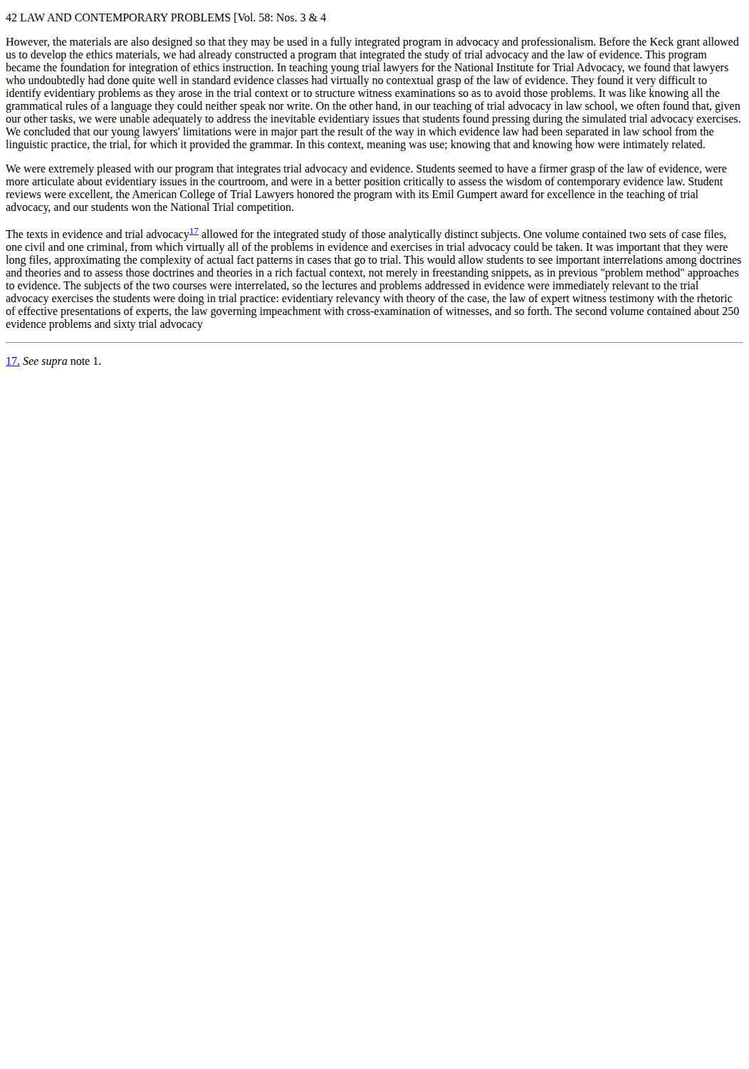42 LAW AND CONTEMPORARY PROBLEMS [Vol. 58: Nos. 3 & 4
However, the materials are also designed so that they may be used in a fully integrated program in advocacy and professionalism. Before the Keck grant allowed us to develop the ethics materials, we had already constructed a program that integrated the study of trial advocacy and the law of evidence. This program became the foundation for integration of ethics instruction. In teaching young trial lawyers for the National Institute for Trial Advocacy, we found that lawyers who undoubtedly had done quite well in standard evidence classes had virtually no contextual grasp of the law of evidence. They found it very difficult to identify evidentiary problems as they arose in the trial context or to structure witness examinations so as to avoid those problems. It was like knowing all the grammatical rules of a language they could neither speak nor write. On the other hand, in our teaching of trial advocacy in law school, we often found that, given our other tasks, we were unable adequately to address the inevitable evidentiary issues that students found pressing during the simulated trial advocacy exercises. We concluded that our young lawyers' limitations were in major part the result of the way in which evidence law had been separated in law school from the linguistic practice, the trial, for which it provided the grammar. In this context, meaning was use; knowing that and knowing how were intimately related.
We were extremely pleased with our program that integrates trial advocacy and evidence. Students seemed to have a firmer grasp of the law of evidence, were more articulate about evidentiary issues in the courtroom, and were in a better position critically to assess the wisdom of contemporary evidence law. Student reviews were excellent, the American College of Trial Lawyers honored the program with its Emil Gumpert award for excellence in the teaching of trial advocacy, and our students won the National Trial competition.
The texts in evidence and trial advocacy17 allowed for the integrated study of those analytically distinct subjects. One volume contained two sets of case files, one civil and one criminal, from which virtually all of the problems in evidence and exercises in trial advocacy could be taken. It was important that they were long files, approximating the complexity of actual fact patterns in cases that go to trial. This would allow students to see important interrelations among doctrines and theories and to assess those doctrines and theories in a rich factual context, not merely in freestanding snippets, as in previous "problem method" approaches to evidence. The subjects of the two courses were interrelated, so the lectures and problems addressed in evidence were immediately relevant to the trial advocacy exercises the students were doing in trial practice: evidentiary relevancy with theory of the case, the law of expert witness testimony with the rhetoric of effective presentations of experts, the law governing impeachment with cross-examination of witnesses, and so forth. The second volume contained about 250 evidence problems and sixty trial advocacy
17. See supra note 1.